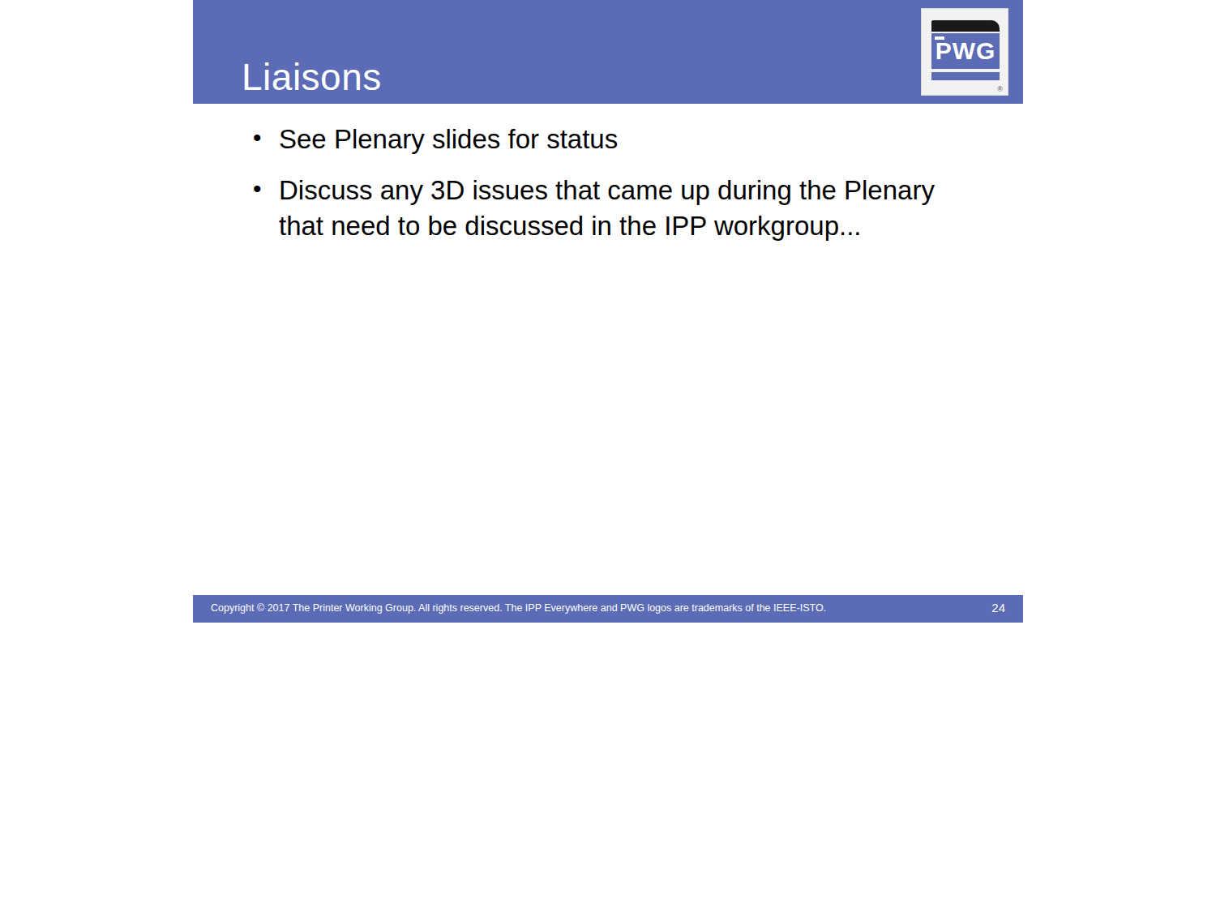Liaisons
PWG
®
See Plenary slides for status
Discuss any 3D issues that came up during the Plenary that need to be discussed in the IPP workgroup...
Copyright © 2017 The Printer Working Group. All rights reserved. The IPP Everywhere and PWG logos are trademarks of the IEEE-ISTO.
24